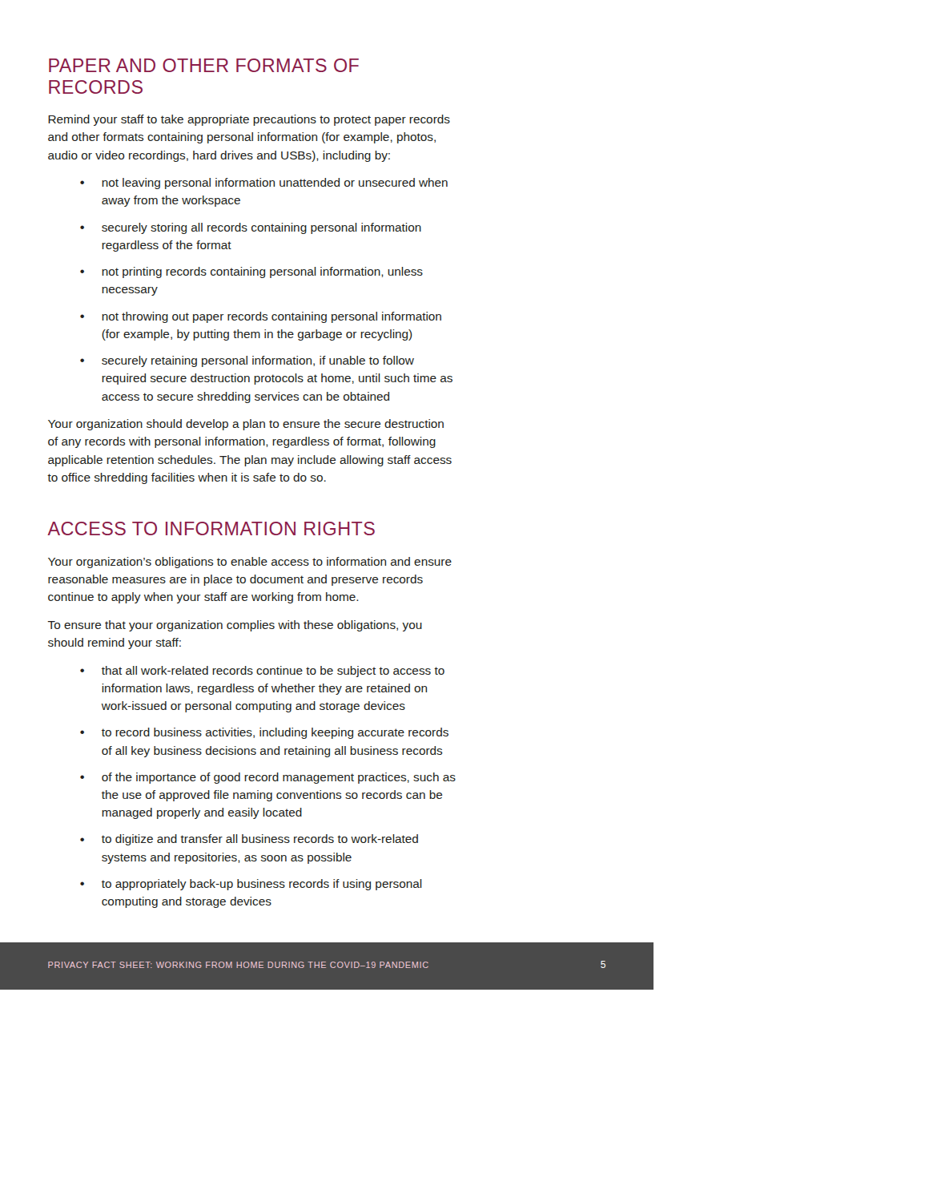Paper and other formats of records
Remind your staff to take appropriate precautions to protect paper records and other formats containing personal information (for example, photos, audio or video recordings, hard drives and USBs), including by:
not leaving personal information unattended or unsecured when away from the workspace
securely storing all records containing personal information regardless of the format
not printing records containing personal information, unless necessary
not throwing out paper records containing personal information (for example, by putting them in the garbage or recycling)
securely retaining personal information, if unable to follow required secure destruction protocols at home, until such time as access to secure shredding services can be obtained
Your organization should develop a plan to ensure the secure destruction of any records with personal information, regardless of format, following applicable retention schedules. The plan may include allowing staff access to office shredding facilities when it is safe to do so.
Access to information rights
Your organization’s obligations to enable access to information and ensure reasonable measures are in place to document and preserve records continue to apply when your staff are working from home.
To ensure that your organization complies with these obligations, you should remind your staff:
that all work-related records continue to be subject to access to information laws, regardless of whether they are retained on work-issued or personal computing and storage devices
to record business activities, including keeping accurate records of all key business decisions and retaining all business records
of the importance of good record management practices, such as the use of approved file naming conventions so records can be managed properly and easily located
to digitize and transfer all business records to work-related systems and repositories, as soon as possible
to appropriately back-up business records if using personal computing and storage devices
Privacy Fact Sheet: Working from Home During the COVID–19 Pandemic 5